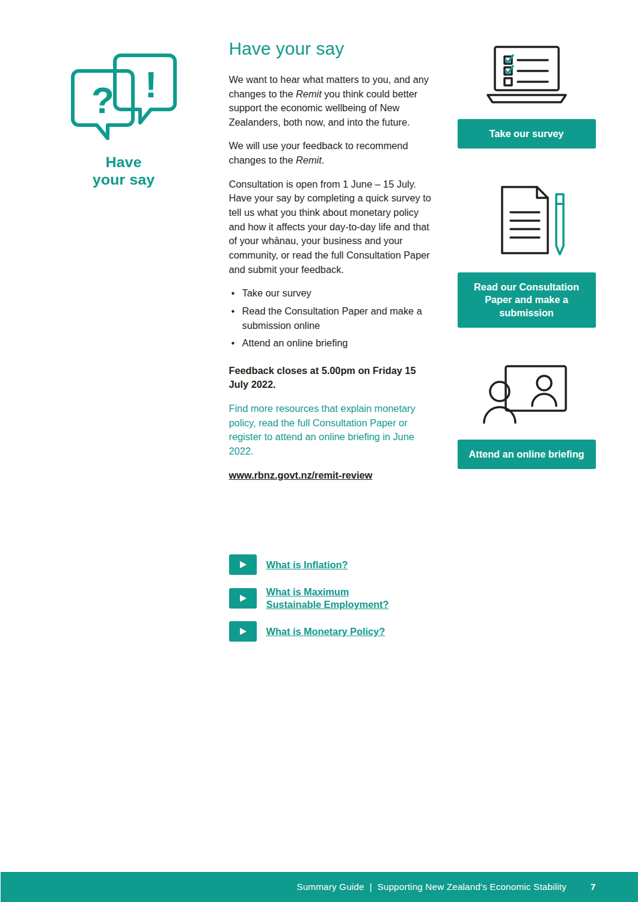? !
Have
your say
Have your say
We want to hear what matters to you, and any changes to the Remit you think could better support the economic wellbeing of New Zealanders, both now, and into the future.
We will use your feedback to recommend changes to the Remit.
Consultation is open from 1 June – 15 July. Have your say by completing a quick survey to tell us what you think about monetary policy and how it affects your day-to-day life and that of your whānau, your business and your community, or read the full Consultation Paper and submit your feedback.
Take our survey
Read the Consultation Paper and make a submission online
Attend an online briefing
Feedback closes at 5.00pm on Friday 15 July 2022.
Find more resources that explain monetary policy, read the full Consultation Paper or register to attend an online briefing in June 2022.
www.rbnz.govt.nz/remit-review
What is Inflation?
What is Maximum
Sustainable Employment?
What is Monetary Policy?
Take our survey
Read our Consultation Paper and make a submission
Attend an online briefing
Summary Guide | Supporting New Zealand's Economic Stability 7